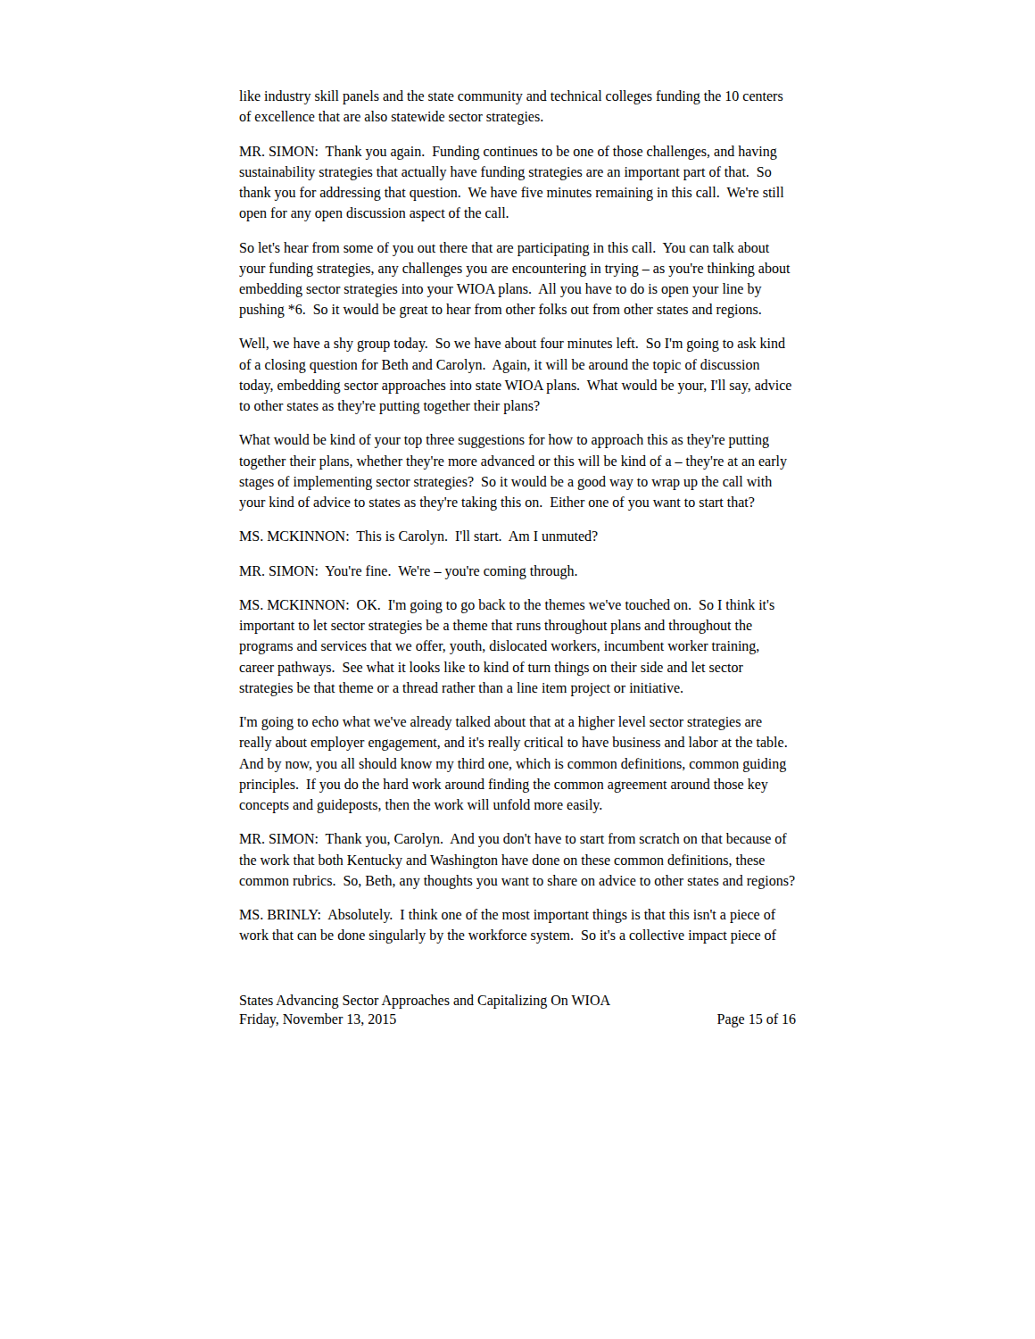like industry skill panels and the state community and technical colleges funding the 10 centers of excellence that are also statewide sector strategies.
MR. SIMON: Thank you again. Funding continues to be one of those challenges, and having sustainability strategies that actually have funding strategies are an important part of that. So thank you for addressing that question. We have five minutes remaining in this call. We're still open for any open discussion aspect of the call.
So let's hear from some of you out there that are participating in this call. You can talk about your funding strategies, any challenges you are encountering in trying – as you're thinking about embedding sector strategies into your WIOA plans. All you have to do is open your line by pushing *6. So it would be great to hear from other folks out from other states and regions.
Well, we have a shy group today. So we have about four minutes left. So I'm going to ask kind of a closing question for Beth and Carolyn. Again, it will be around the topic of discussion today, embedding sector approaches into state WIOA plans. What would be your, I'll say, advice to other states as they're putting together their plans?
What would be kind of your top three suggestions for how to approach this as they're putting together their plans, whether they're more advanced or this will be kind of a – they're at an early stages of implementing sector strategies? So it would be a good way to wrap up the call with your kind of advice to states as they're taking this on. Either one of you want to start that?
MS. MCKINNON: This is Carolyn. I'll start. Am I unmuted?
MR. SIMON: You're fine. We're – you're coming through.
MS. MCKINNON: OK. I'm going to go back to the themes we've touched on. So I think it's important to let sector strategies be a theme that runs throughout plans and throughout the programs and services that we offer, youth, dislocated workers, incumbent worker training, career pathways. See what it looks like to kind of turn things on their side and let sector strategies be that theme or a thread rather than a line item project or initiative.
I'm going to echo what we've already talked about that at a higher level sector strategies are really about employer engagement, and it's really critical to have business and labor at the table. And by now, you all should know my third one, which is common definitions, common guiding principles. If you do the hard work around finding the common agreement around those key concepts and guideposts, then the work will unfold more easily.
MR. SIMON: Thank you, Carolyn. And you don't have to start from scratch on that because of the work that both Kentucky and Washington have done on these common definitions, these common rubrics. So, Beth, any thoughts you want to share on advice to other states and regions?
MS. BRINLY: Absolutely. I think one of the most important things is that this isn't a piece of work that can be done singularly by the workforce system. So it's a collective impact piece of
States Advancing Sector Approaches and Capitalizing On WIOA
Friday, November 13, 2015
Page 15 of 16